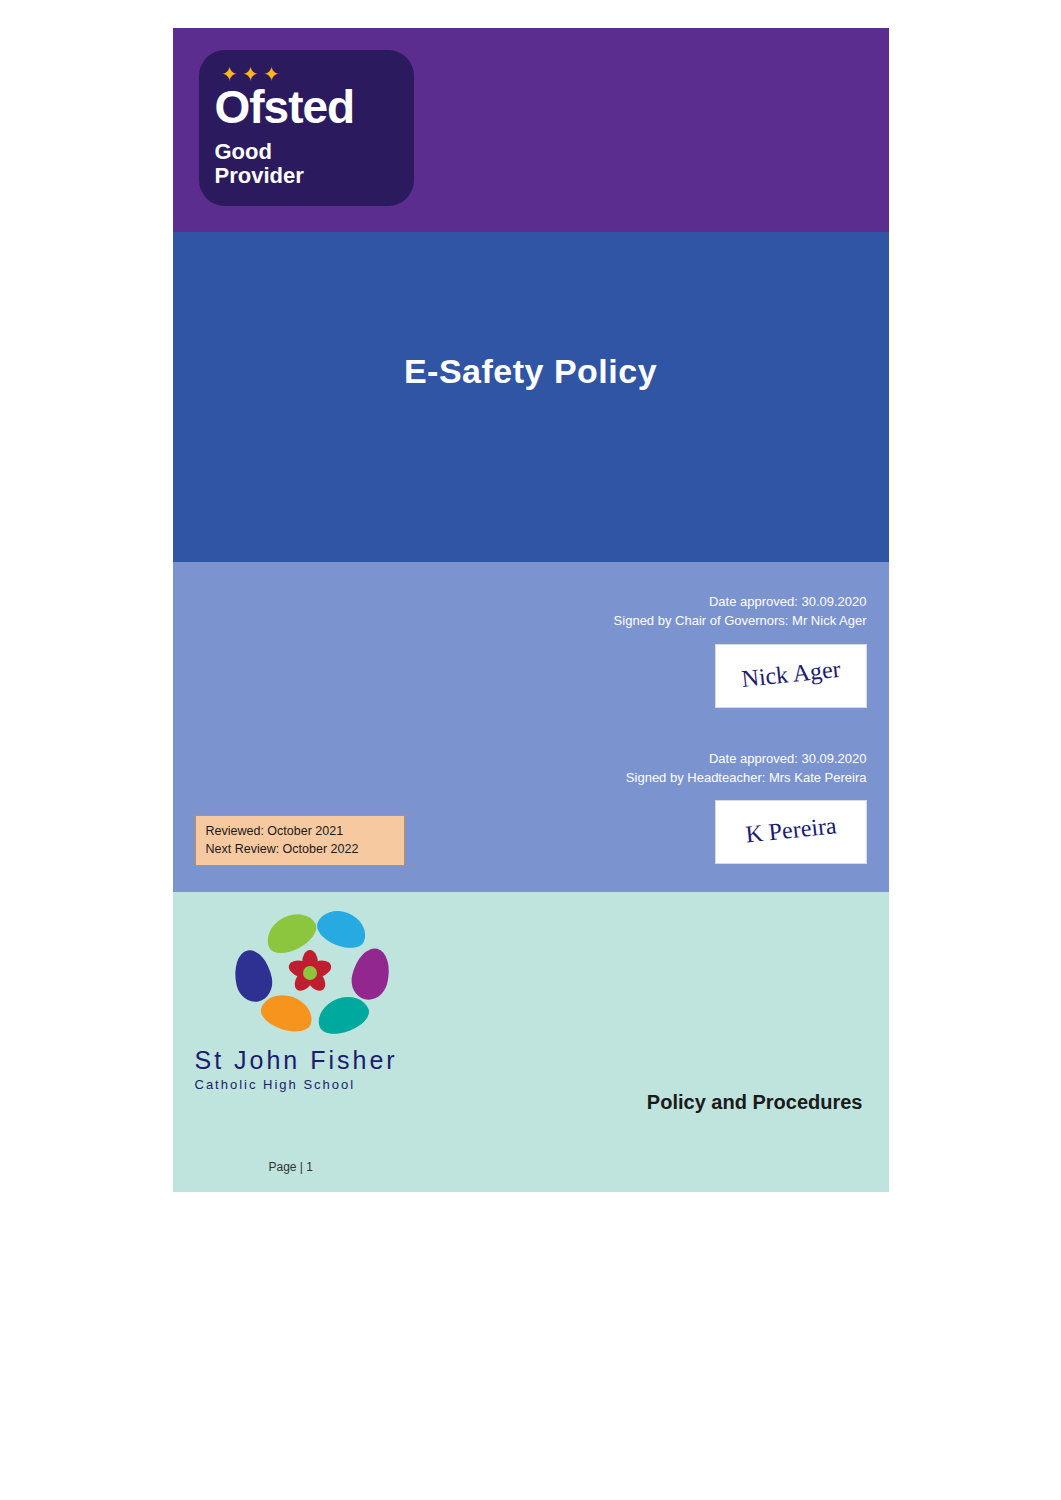✦✦✦
Ofsted
Good
Provider
E-Safety Policy
Date approved: 30.09.2020
Signed by Chair of Governors: Mr Nick Ager
Nick Ager
Date approved: 30.09.2020
Signed by Headteacher: Mrs Kate Pereira
K Pereira
Reviewed: October 2021
Next Review: October 2022
St John Fisher
Catholic High School
Policy and Procedures
Page | 1